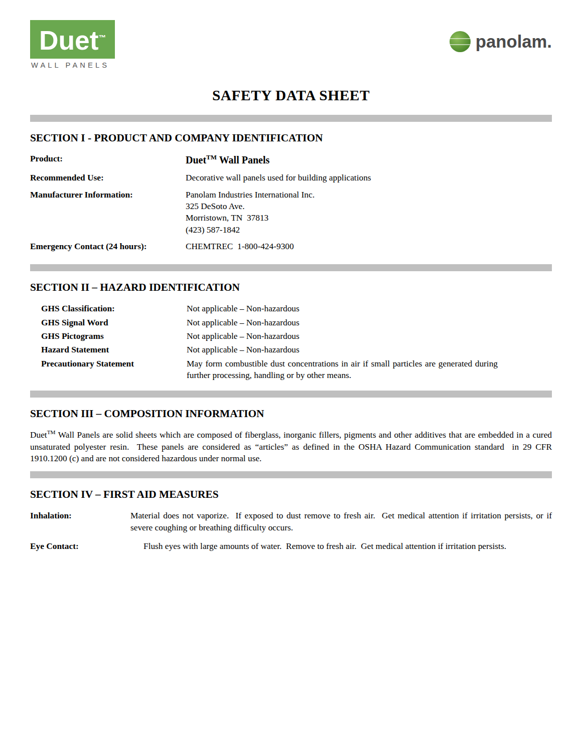Duet™
WALL PANELS
panolam.
SAFETY DATA SHEET
SECTION I - PRODUCT AND COMPANY IDENTIFICATION
| Product: | Duet TM Wall Panels |
| Recommended Use: | Decorative wall panels used for building applications |
| Manufacturer Information: | Panolam Industries International Inc. 325 DeSoto Ave. Morristown, TN 37813 (423) 587-1842 |
| Emergency Contact (24 hours): | CHEMTREC 1-800-424-9300 |
SECTION II – HAZARD IDENTIFICATION
| GHS Classification: | Not applicable – Non-hazardous |
| GHS Signal Word | Not applicable – Non-hazardous |
| GHS Pictograms | Not applicable – Non-hazardous |
| Hazard Statement | Not applicable – Non-hazardous |
| Precautionary Statement | May form combustible dust concentrations in air if small particles are generated during further processing, handling or by other means. |
SECTION III – COMPOSITION INFORMATION
DuetTM Wall Panels are solid sheets which are composed of fiberglass, inorganic fillers, pigments and other additives that are embedded in a cured unsaturated polyester resin. These panels are considered as “articles” as defined in the OSHA Hazard Communication standard in 29 CFR 1910.1200 (c) and are not considered hazardous under normal use.
SECTION IV – FIRST AID MEASURES
| Inhalation: | Material does not vaporize. If exposed to dust remove to fresh air. Get medical attention if irritation persists, or if severe coughing or breathing difficulty occurs. |
| Eye Contact: | Flush eyes with large amounts of water. Remove to fresh air. Get medical attention if irritation persists. |